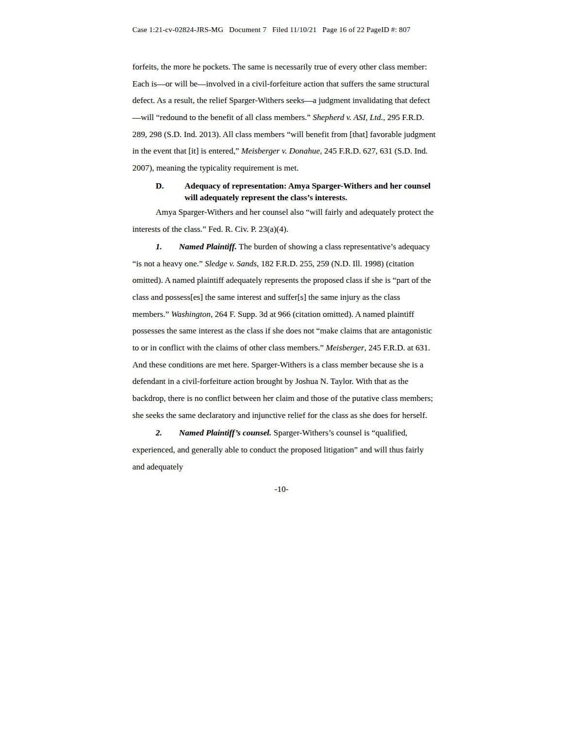Case 1:21-cv-02824-JRS-MG Document 7 Filed 11/10/21 Page 16 of 22 PageID #: 807
forfeits, the more he pockets. The same is necessarily true of every other class member: Each is—or will be—involved in a civil-forfeiture action that suffers the same structural defect. As a result, the relief Sparger-Withers seeks—a judgment invalidating that defect—will “redound to the benefit of all class members.” Shepherd v. ASI, Ltd., 295 F.R.D. 289, 298 (S.D. Ind. 2013). All class members “will benefit from [that] favorable judgment in the event that [it] is entered,” Meisberger v. Donahue, 245 F.R.D. 627, 631 (S.D. Ind. 2007), meaning the typicality requirement is met.
D. Adequacy of representation: Amya Sparger-Withers and her counsel will adequately represent the class’s interests.
Amya Sparger-Withers and her counsel also “will fairly and adequately protect the interests of the class.” Fed. R. Civ. P. 23(a)(4).
1. Named Plaintiff. The burden of showing a class representative’s adequacy “is not a heavy one.” Sledge v. Sands, 182 F.R.D. 255, 259 (N.D. Ill. 1998) (citation omitted). A named plaintiff adequately represents the proposed class if she is “part of the class and possess[es] the same interest and suffer[s] the same injury as the class members.” Washington, 264 F. Supp. 3d at 966 (citation omitted). A named plaintiff possesses the same interest as the class if she does not “make claims that are antagonistic to or in conflict with the claims of other class members.” Meisberger, 245 F.R.D. at 631. And these conditions are met here. Sparger-Withers is a class member because she is a defendant in a civil-forfeiture action brought by Joshua N. Taylor. With that as the backdrop, there is no conflict between her claim and those of the putative class members; she seeks the same declaratory and injunctive relief for the class as she does for herself.
2. Named Plaintiff’s counsel. Sparger-Withers’s counsel is “qualified, experienced, and generally able to conduct the proposed litigation” and will thus fairly and adequately
-10-